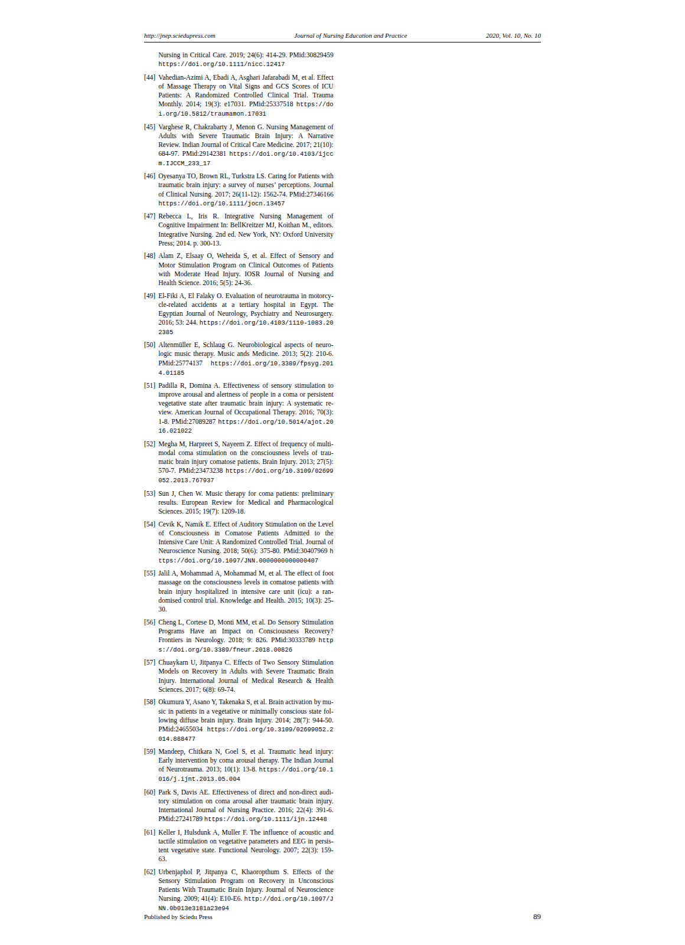http://jnep.sciedupress.com
Journal of Nursing Education and Practice
2020, Vol. 10, No. 10
Nursing in Critical Care. 2019; 24(6): 414-29. PMid:30829459 https://doi.org/10.1111/nicc.12417
[44] Vahedian-Azimi A, Ebadi A, Asghari Jafarabadi M, et al. Effect of Massage Therapy on Vital Signs and GCS Scores of ICU Patients: A Randomized Controlled Clinical Trial. Trauma Monthly. 2014; 19(3): e17031. PMid:25337518 https://doi.org/10.5812/traumamon.17031
[45] Varghese R, Chakrabarty J, Menon G. Nursing Management of Adults with Severe Traumatic Brain Injury: A Narrative Review. Indian Journal of Critical Care Medicine. 2017; 21(10): 684-97. PMid:29142381 https://doi.org/10.4103/ijccm.IJCCM_233_17
[46] Oyesanya TO, Brown RL, Turkstra LS. Caring for Patients with traumatic brain injury: a survey of nurses’ perceptions. Journal of Clinical Nursing. 2017; 26(11-12): 1562-74. PMid:27346166 https://doi.org/10.1111/jocn.13457
[47] Rebecca L, Iris R. Integrative Nursing Management of Cognitive Impairment In: BellKreitzer MJ, Koithan M., editors. Integrative Nursing. 2nd ed. New York, NY: Oxford University Press; 2014. p. 300-13.
[48] Alam Z, Elsaay O, Weheida S, et al. Effect of Sensory and Motor Stimulation Program on Clinical Outcomes of Patients with Moderate Head Injury. IOSR Journal of Nursing and Health Science. 2016; 5(5): 24-36.
[49] El-Fiki A, El Falaky O. Evaluation of neurotrauma in motorcycle-related accidents at a tertiary hospital in Egypt. The Egyptian Journal of Neurology, Psychiatry and Neurosurgery. 2016; 53: 244. https://doi.org/10.4103/1110-1083.202385
[50] Altenmüller E, Schlaug G. Neurobiological aspects of neurologic music therapy. Music ands Medicine. 2013; 5(2): 210-6. PMid:25774137 https://doi.org/10.3389/fpsyg.2014.01185
[51] Padilla R, Domina A. Effectiveness of sensory stimulation to improve arousal and alertness of people in a coma or persistent vegetative state after traumatic brain injury: A systematic review. American Journal of Occupational Therapy. 2016; 70(3): 1-8. PMid:27089287 https://doi.org/10.5014/ajot.2016.021022
[52] Megha M, Harpreet S, Nayeem Z. Effect of frequency of multimodal coma stimulation on the consciousness levels of traumatic brain injury comatose patients. Brain Injury. 2013; 27(5): 570-7. PMid:23473238 https://doi.org/10.3109/02699052.2013.767937
[53] Sun J, Chen W. Music therapy for coma patients: preliminary results. European Review for Medical and Pharmacological Sciences. 2015; 19(7): 1209-18.
[54] Cevik K, Namik E. Effect of Auditory Stimulation on the Level of Consciousness in Comatose Patients Admitted to the Intensive Care Unit: A Randomized Controlled Trial. Journal of Neuroscience Nursing. 2018; 50(6): 375-80. PMid:30407969 https://doi.org/10.1097/JNN.0000000000000407
[55] Jalil A, Mohammad A, Mohammad M, et al. The effect of foot massage on the consciousness levels in comatose patients with brain injury hospitalized in intensive care unit (icu): a randomised control trial. Knowledge and Health. 2015; 10(3): 25-30.
[56] Cheng L, Cortese D, Monti MM, et al. Do Sensory Stimulation Programs Have an Impact on Consciousness Recovery? Frontiers in Neurology. 2018; 9: 826. PMid:30333789 https://doi.org/10.3389/fneur.2018.00826
[57] Chuaykarn U, Jitpanya C. Effects of Two Sensory Stimulation Models on Recovery in Adults with Severe Traumatic Brain Injury. International Journal of Medical Research & Health Sciences. 2017; 6(8): 69-74.
[58] Okumura Y, Asano Y, Takenaka S, et al. Brain activation by music in patients in a vegetative or minimally conscious state following diffuse brain injury. Brain Injury. 2014; 28(7): 944-50. PMid:24655034 https://doi.org/10.3109/02699052.2014.888477
[59] Mandeep, Chitkara N, Goel S, et al. Traumatic head injury: Early intervention by coma arousal therapy. The Indian Journal of Neurotrauma. 2013; 10(1): 13-8. https://doi.org/10.1016/j.ijnt.2013.05.004
[60] Park S, Davis AE. Effectiveness of direct and non-direct auditory stimulation on coma arousal after traumatic brain injury. International Journal of Nursing Practice. 2016; 22(4): 391-6. PMid:27241789 https://doi.org/10.1111/ijn.12448
[61] Keller I, Hulsdunk A, Muller F. The influence of acoustic and tactile stimulation on vegetative parameters and EEG in persistent vegetative state. Functional Neurology. 2007; 22(3): 159-63.
[62] Urbenjaphol P, Jitpanya C, Khaoropthum S. Effects of the Sensory Stimulation Program on Recovery in Unconscious Patients With Traumatic Brain Injury. Journal of Neuroscience Nursing. 2009; 41(4): E10-E6. http://doi.org/10.1097/JNN.0b013e3181a23e94
Published by Sciedu Press
89